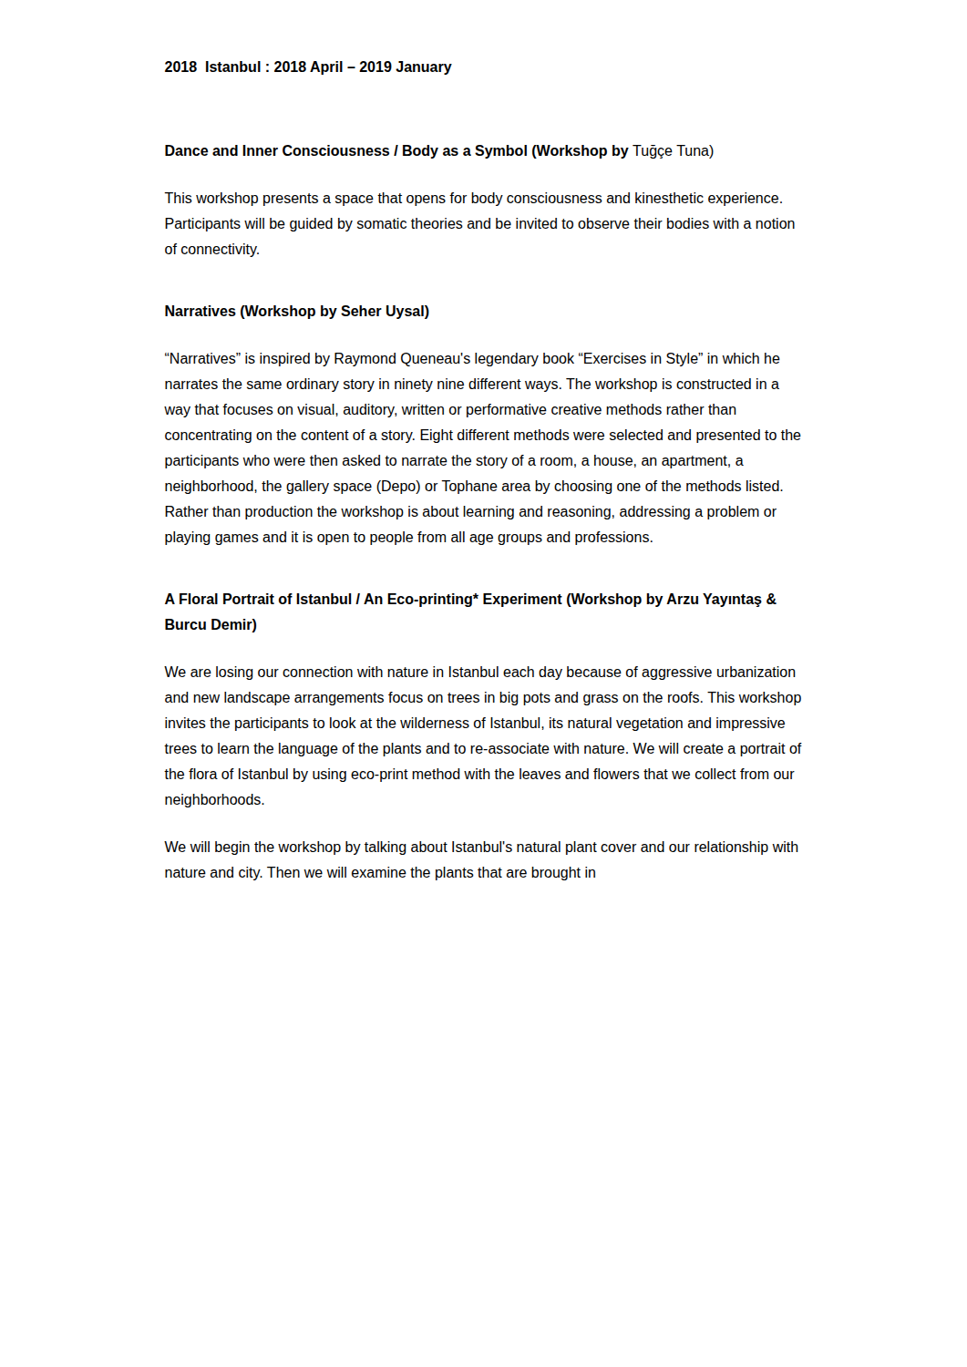2018 Istanbul : 2018 April – 2019 January
Dance and Inner Consciousness / Body as a Symbol (Workshop by Tuğçe Tuna)
This workshop presents a space that opens for body consciousness and kinesthetic experience. Participants will be guided by somatic theories and be invited to observe their bodies with a notion of connectivity.
Narratives (Workshop by Seher Uysal)
“Narratives” is inspired by Raymond Queneau's legendary book “Exercises in Style” in which he narrates the same ordinary story in ninety nine different ways. The workshop is constructed in a way that focuses on visual, auditory, written or performative creative methods rather than concentrating on the content of a story. Eight different methods were selected and presented to the participants who were then asked to narrate the story of a room, a house, an apartment, a neighborhood, the gallery space (Depo) or Tophane area by choosing one of the methods listed. Rather than production the workshop is about learning and reasoning, addressing a problem or playing games and it is open to people from all age groups and professions.
A Floral Portrait of Istanbul / An Eco-printing* Experiment (Workshop by Arzu Yayıntaş & Burcu Demir)
We are losing our connection with nature in Istanbul each day because of aggressive urbanization and new landscape arrangements focus on trees in big pots and grass on the roofs. This workshop invites the participants to look at the wilderness of Istanbul, its natural vegetation and impressive trees to learn the language of the plants and to re-associate with nature. We will create a portrait of the flora of Istanbul by using eco-print method with the leaves and flowers that we collect from our neighborhoods.
We will begin the workshop by talking about Istanbul's natural plant cover and our relationship with nature and city. Then we will examine the plants that are brought in